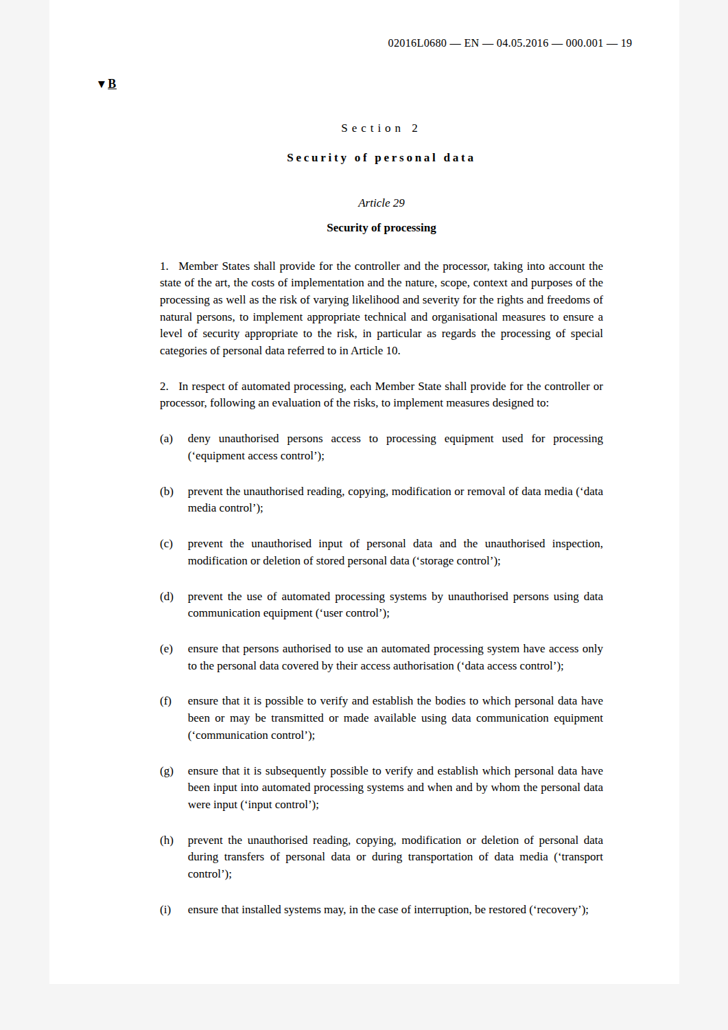02016L0680 — EN — 04.05.2016 — 000.001 — 19
▼B
Section 2
Security of personal data
Article 29
Security of processing
1. Member States shall provide for the controller and the processor, taking into account the state of the art, the costs of implementation and the nature, scope, context and purposes of the processing as well as the risk of varying likelihood and severity for the rights and freedoms of natural persons, to implement appropriate technical and organisational measures to ensure a level of security appropriate to the risk, in particular as regards the processing of special categories of personal data referred to in Article 10.
2. In respect of automated processing, each Member State shall provide for the controller or processor, following an evaluation of the risks, to implement measures designed to:
(a) deny unauthorised persons access to processing equipment used for processing (‘equipment access control’);
(b) prevent the unauthorised reading, copying, modification or removal of data media (‘data media control’);
(c) prevent the unauthorised input of personal data and the unauthorised inspection, modification or deletion of stored personal data (‘storage control’);
(d) prevent the use of automated processing systems by unauthorised persons using data communication equipment (‘user control’);
(e) ensure that persons authorised to use an automated processing system have access only to the personal data covered by their access authorisation (‘data access control’);
(f) ensure that it is possible to verify and establish the bodies to which personal data have been or may be transmitted or made available using data communication equipment (‘communication control’);
(g) ensure that it is subsequently possible to verify and establish which personal data have been input into automated processing systems and when and by whom the personal data were input (‘input control’);
(h) prevent the unauthorised reading, copying, modification or deletion of personal data during transfers of personal data or during transportation of data media (‘transport control’);
(i) ensure that installed systems may, in the case of interruption, be restored (‘recovery’);